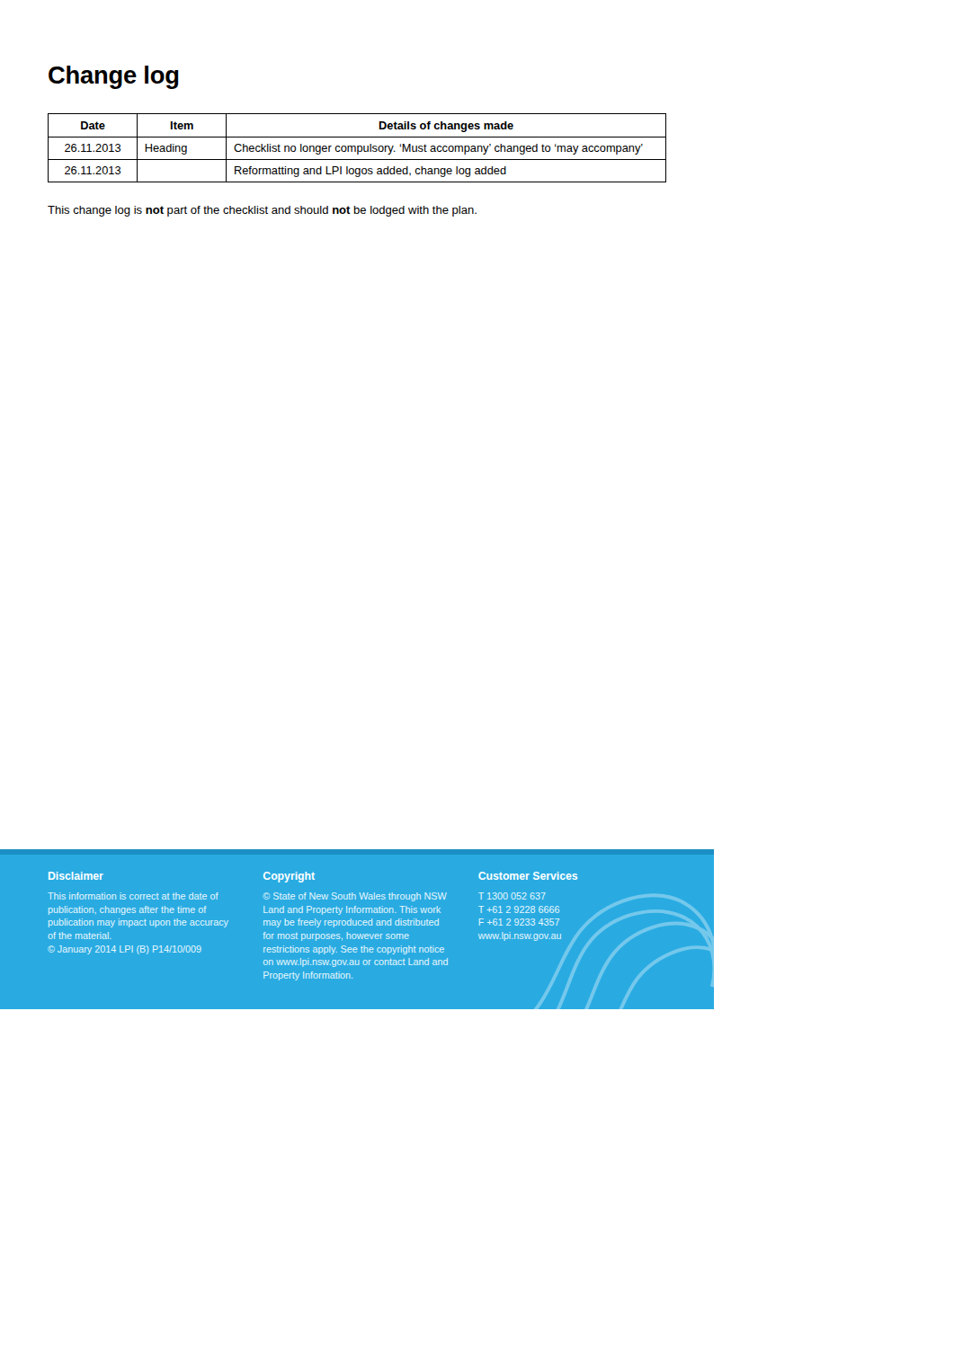Change log
| Date | Item | Details of changes made |
| --- | --- | --- |
| 26.11.2013 | Heading | Checklist no longer compulsory. ‘Must accompany’ changed to ‘may accompany’ |
| 26.11.2013 | | Reformatting and LPI logos added, change log added |
This change log is not part of the checklist and should not be lodged with the plan.
Disclaimer
This information is correct at the date of publication, changes after the time of publication may impact upon the accuracy of the material.
© January 2014 LPI (B) P14/10/009
Copyright
© State of New South Wales through NSW Land and Property Information. This work may be freely reproduced and distributed for most purposes, however some restrictions apply. See the copyright notice on www.lpi.nsw.gov.au or contact Land and Property Information.
Customer Services
T 1300 052 637 T +61 2 9228 6666 F +61 2 9233 4357 www.lpi.nsw.gov.au